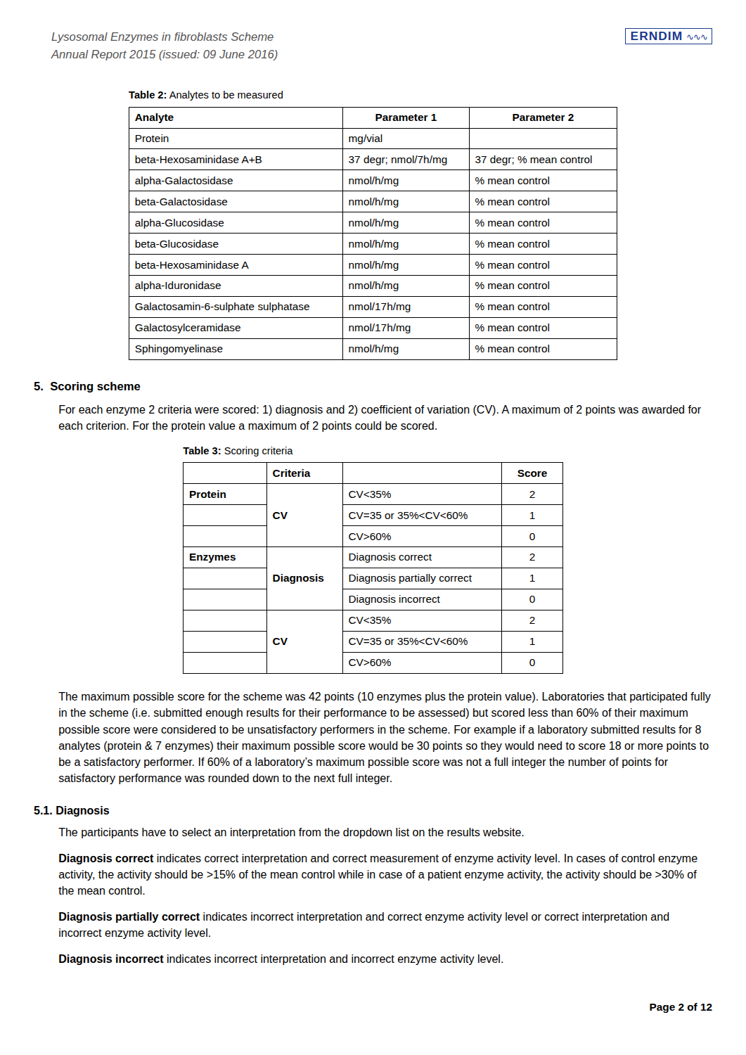Lysosomal Enzymes in fibroblasts Scheme
Annual Report 2015 (issued: 09 June 2016)
ERNDIM∿∿∿
Table 2: Analytes to be measured
| Analyte | Parameter 1 | Parameter 2 |
| --- | --- | --- |
| Protein | mg/vial | |
| beta-Hexosaminidase A+B | 37 degr; nmol/7h/mg | 37 degr; % mean control |
| alpha-Galactosidase | nmol/h/mg | % mean control |
| beta-Galactosidase | nmol/h/mg | % mean control |
| alpha-Glucosidase | nmol/h/mg | % mean control |
| beta-Glucosidase | nmol/h/mg | % mean control |
| beta-Hexosaminidase A | nmol/h/mg | % mean control |
| alpha-Iduronidase | nmol/h/mg | % mean control |
| Galactosamin-6-sulphate sulphatase | nmol/17h/mg | % mean control |
| Galactosylceramidase | nmol/17h/mg | % mean control |
| Sphingomyelinase | nmol/h/mg | % mean control |
5. Scoring scheme
For each enzyme 2 criteria were scored: 1) diagnosis and 2) coefficient of variation (CV). A maximum of 2 points was awarded for each criterion. For the protein value a maximum of 2 points could be scored.
Table 3: Scoring criteria
| | Criteria | | Score |
| Protein | CV | CV<35% | 2 |
| | CV=35 or 35%<CV<60% | 1 |
| | CV>60% | 0 |
| Enzymes | Diagnosis | Diagnosis correct | 2 |
| | Diagnosis partially correct | 1 |
| | Diagnosis incorrect | 0 |
| | CV | CV<35% | 2 |
| | CV=35 or 35%<CV<60% | 1 |
| | CV>60% | 0 |
The maximum possible score for the scheme was 42 points (10 enzymes plus the protein value). Laboratories that participated fully in the scheme (i.e. submitted enough results for their performance to be assessed) but scored less than 60% of their maximum possible score were considered to be unsatisfactory performers in the scheme. For example if a laboratory submitted results for 8 analytes (protein & 7 enzymes) their maximum possible score would be 30 points so they would need to score 18 or more points to be a satisfactory performer. If 60% of a laboratory’s maximum possible score was not a full integer the number of points for satisfactory performance was rounded down to the next full integer.
5.1. Diagnosis
The participants have to select an interpretation from the dropdown list on the results website.
Diagnosis correct indicates correct interpretation and correct measurement of enzyme activity level. In cases of control enzyme activity, the activity should be >15% of the mean control while in case of a patient enzyme activity, the activity should be >30% of the mean control.
Diagnosis partially correct indicates incorrect interpretation and correct enzyme activity level or correct interpretation and incorrect enzyme activity level.
Diagnosis incorrect indicates incorrect interpretation and incorrect enzyme activity level.
Page 2 of 12